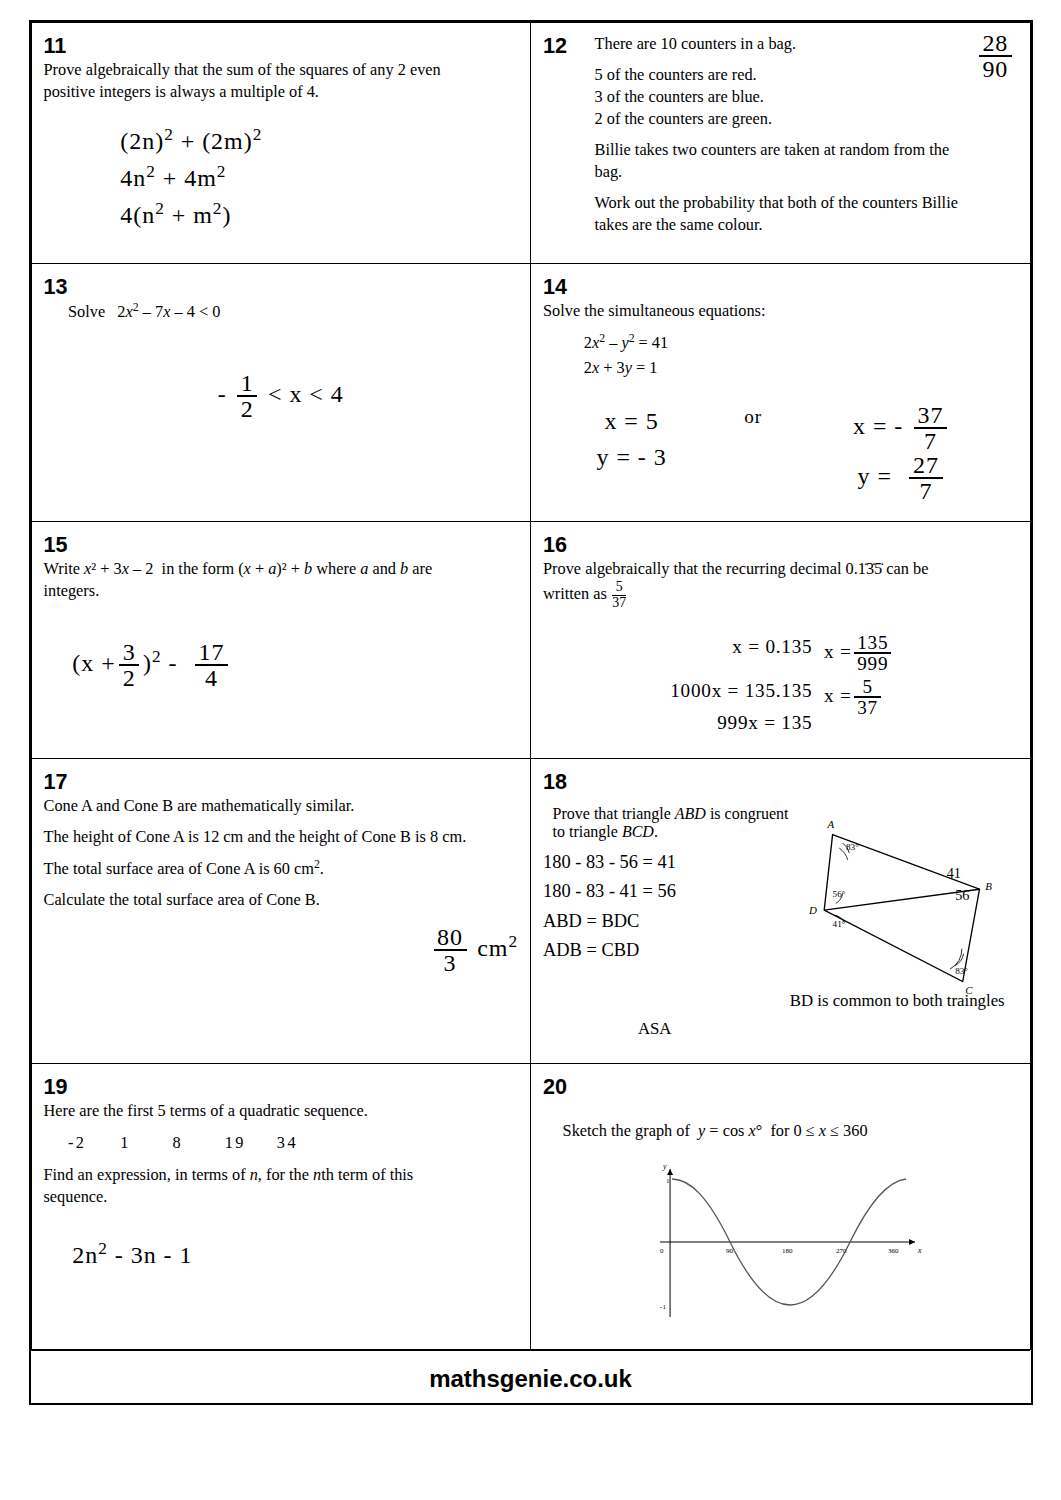| 11 Prove algebraically that the sum of the squares of any 2 even positive integers is always a multiple of 4. (2n) 2 + (2m) 2 4n 2 + 4m 2 4(n 2 + m 2 ) | 12 There are 10 counters in a bag. 5 of the counters are red. 3 of the counters are blue. 2 of the counters are green. Billie takes two counters are taken at random from the bag. Work out the probability that both of the counters Billie takes are the same colour. 28 90 |
| 13 Solve 2 x 2 – 7 x – 4 < 0 - 1 2 < x < 4 | 14 Solve the simultaneous equations: 2 x 2 – y 2 = 41 2 x + 3 y = 1 / x = 5 y = - 3 / or / x = - 37 7 y = 27 7 / |
| 15 Write x ² + 3 x – 2 in the form ( x + a )² + b where a and b are integers. (x + 3 2 ) 2 - 17 4 | 16 Prove algebraically that the recurring decimal 0.1̇3̇5̇ can be written as 5 37 / x = 0.135 / x = 135 999 / / 1000x = 135.135 / x = 5 37 / / 999x = 135 / |
| 17 Cone A and Cone B are mathematically similar. The height of Cone A is 12 cm and the height of Cone B is 8 cm. The total surface area of Cone A is 60 cm 2 . Calculate the total surface area of Cone B. 80 3 cm 2 | 18 Prove that triangle ABD is congruent to triangle BCD . 180 - 83 - 56 = 41 180 - 83 - 41 = 56 ABD = BDC ADB = CBD A B C D 83° 56° 41° 83° 41 56 BD is common to both traingles ASA |
| 19 Here are the first 5 terms of a quadratic sequence. -2 1 8 19 34 Find an expression, in terms of n , for the n th term of this sequence. 2n 2 - 3n - 1 | 20 Sketch the graph of y = cos x ° for 0 ≤ x ≤ 360 x y 0 1 -1 90 180 270 360 |
| mathsgenie.co.uk |